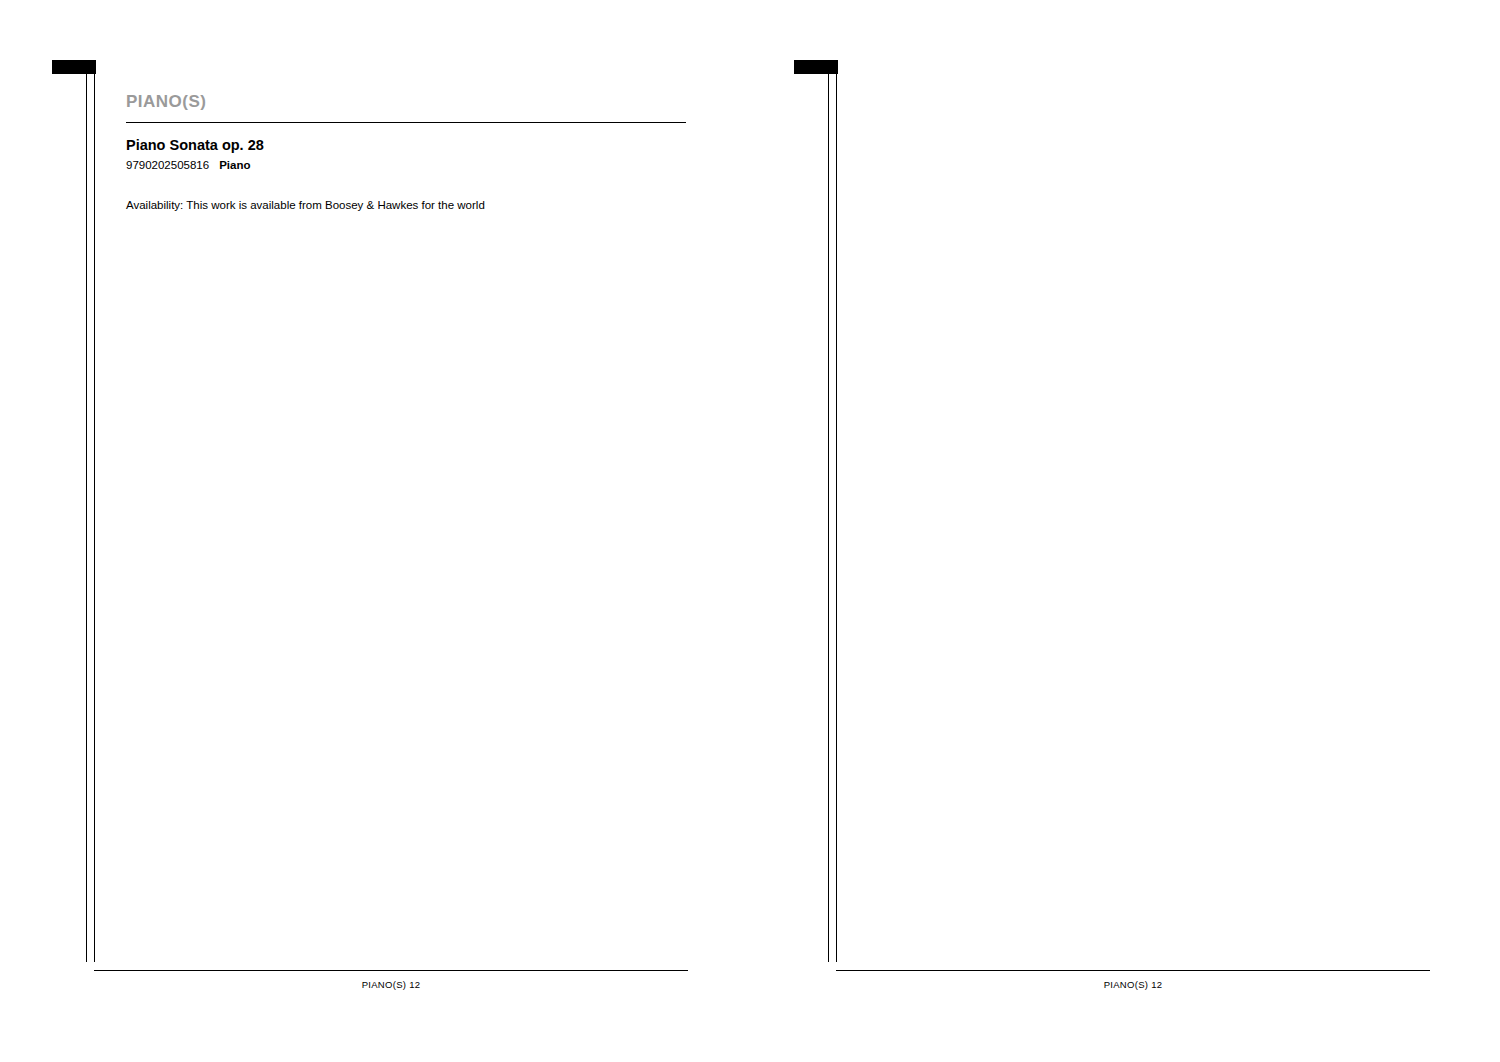PIANO(S)
Piano Sonata op. 28
9790202505816 Piano
Availability: This work is available from Boosey & Hawkes for the world
PIANO(S) 12
PIANO(S)
PIANO(S) 12